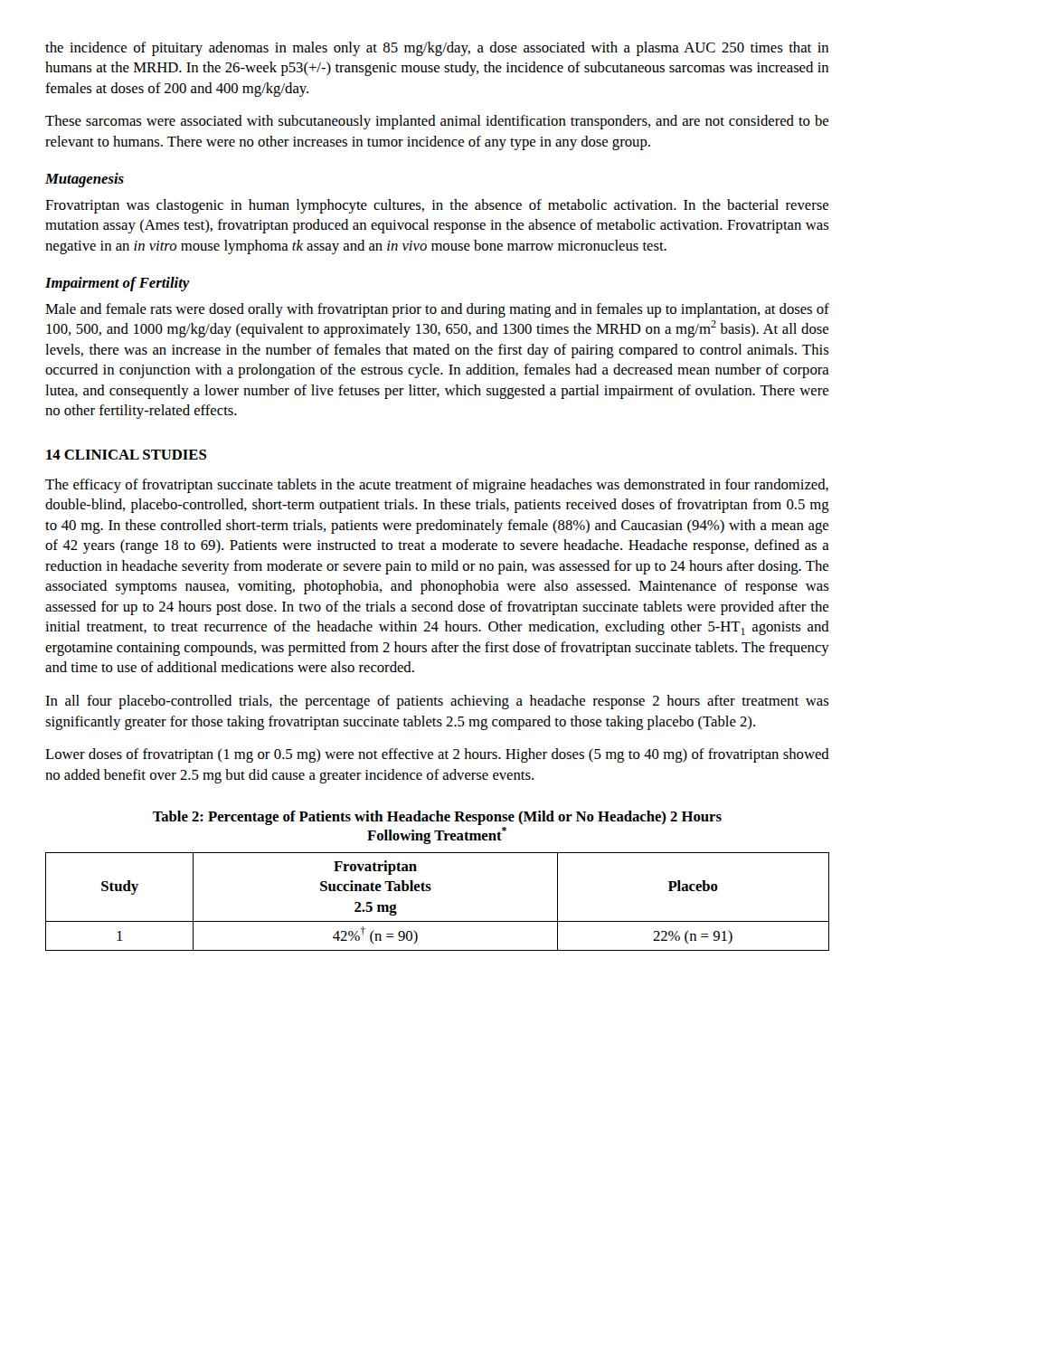the incidence of pituitary adenomas in males only at 85 mg/kg/day, a dose associated with a plasma AUC 250 times that in humans at the MRHD. In the 26-week p53(+/-) transgenic mouse study, the incidence of subcutaneous sarcomas was increased in females at doses of 200 and 400 mg/kg/day.
These sarcomas were associated with subcutaneously implanted animal identification transponders, and are not considered to be relevant to humans. There were no other increases in tumor incidence of any type in any dose group.
Mutagenesis
Frovatriptan was clastogenic in human lymphocyte cultures, in the absence of metabolic activation. In the bacterial reverse mutation assay (Ames test), frovatriptan produced an equivocal response in the absence of metabolic activation. Frovatriptan was negative in an in vitro mouse lymphoma tk assay and an in vivo mouse bone marrow micronucleus test.
Impairment of Fertility
Male and female rats were dosed orally with frovatriptan prior to and during mating and in females up to implantation, at doses of 100, 500, and 1000 mg/kg/day (equivalent to approximately 130, 650, and 1300 times the MRHD on a mg/m2 basis). At all dose levels, there was an increase in the number of females that mated on the first day of pairing compared to control animals. This occurred in conjunction with a prolongation of the estrous cycle. In addition, females had a decreased mean number of corpora lutea, and consequently a lower number of live fetuses per litter, which suggested a partial impairment of ovulation. There were no other fertility-related effects.
14 CLINICAL STUDIES
The efficacy of frovatriptan succinate tablets in the acute treatment of migraine headaches was demonstrated in four randomized, double-blind, placebo-controlled, short-term outpatient trials. In these trials, patients received doses of frovatriptan from 0.5 mg to 40 mg. In these controlled short-term trials, patients were predominately female (88%) and Caucasian (94%) with a mean age of 42 years (range 18 to 69). Patients were instructed to treat a moderate to severe headache. Headache response, defined as a reduction in headache severity from moderate or severe pain to mild or no pain, was assessed for up to 24 hours after dosing. The associated symptoms nausea, vomiting, photophobia, and phonophobia were also assessed. Maintenance of response was assessed for up to 24 hours post dose. In two of the trials a second dose of frovatriptan succinate tablets were provided after the initial treatment, to treat recurrence of the headache within 24 hours. Other medication, excluding other 5-HT1 agonists and ergotamine containing compounds, was permitted from 2 hours after the first dose of frovatriptan succinate tablets. The frequency and time to use of additional medications were also recorded.
In all four placebo-controlled trials, the percentage of patients achieving a headache response 2 hours after treatment was significantly greater for those taking frovatriptan succinate tablets 2.5 mg compared to those taking placebo (Table 2).
Lower doses of frovatriptan (1 mg or 0.5 mg) were not effective at 2 hours. Higher doses (5 mg to 40 mg) of frovatriptan showed no added benefit over 2.5 mg but did cause a greater incidence of adverse events.
Table 2: Percentage of Patients with Headache Response (Mild or No Headache) 2 Hours
Following Treatment*
| Study | Frovatriptan Succinate Tablets 2.5 mg | Placebo |
| --- | --- | --- |
| 1 | 42% † (n = 90) | 22% (n = 91) |